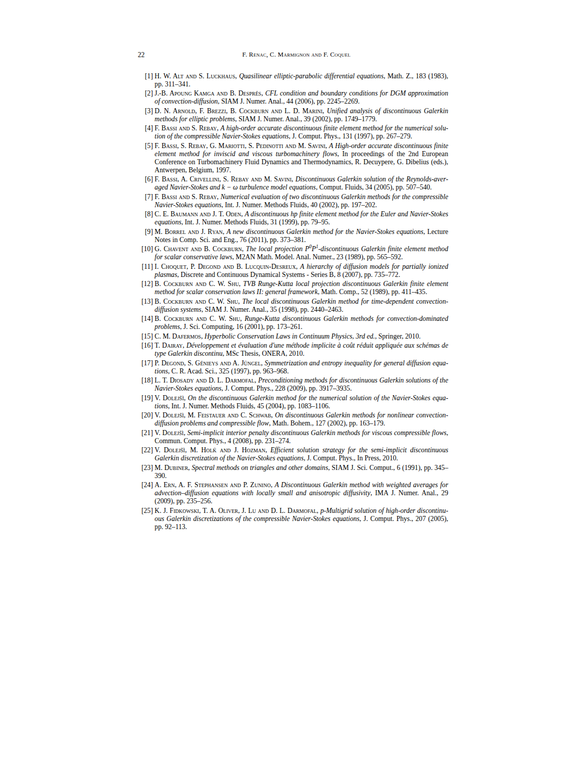22 F. Renac, C. Marmignon and F. Coquel
[1] H. W. Alt and S. Luckhaus, Quasilinear elliptic-parabolic differential equations, Math. Z., 183 (1983), pp. 311–341.
[2] J.-B. Apoung Kamga and B. Després, CFL condition and boundary conditions for DGM approximation of convection-diffusion, SIAM J. Numer. Anal., 44 (2006), pp. 2245–2269.
[3] D. N. Arnold, F. Brezzi, B. Cockburn and L. D. Marini, Unified analysis of discontinuous Galerkin methods for elliptic problems, SIAM J. Numer. Anal., 39 (2002), pp. 1749–1779.
[4] F. Bassi and S. Rebay, A high-order accurate discontinuous finite element method for the numerical solution of the compressible Navier-Stokes equations, J. Comput. Phys., 131 (1997), pp. 267–279.
[5] F. Bassi, S. Rebay, G. Mariotti, S. Pedinotti and M. Savini, A High-order accurate discontinuous finite element method for inviscid and viscous turbomachinery flows, In proceedings of the 2nd European Conference on Turbomachinery Fluid Dynamics and Thermodynamics, R. Decuypere, G. Dibelius (eds.), Antwerpen, Belgium, 1997.
[6] F. Bassi, A. Crivellini, S. Rebay and M. Savini, Discontinuous Galerkin solution of the Reynolds-averaged Navier-Stokes and k − ω turbulence model equations, Comput. Fluids, 34 (2005), pp. 507–540.
[7] F. Bassi and S. Rebay, Numerical evaluation of two discontinuous Galerkin methods for the compressible Navier-Stokes equations, Int. J. Numer. Methods Fluids, 40 (2002), pp. 197–202.
[8] C. E. Baumann and J. T. Oden, A discontinuous hp finite element method for the Euler and Navier-Stokes equations, Int. J. Numer. Methods Fluids, 31 (1999), pp. 79–95.
[9] M. Borrel and J. Ryan, A new discontinuous Galerkin method for the Navier-Stokes equations, Lecture Notes in Comp. Sci. and Eng., 76 (2011), pp. 373–381.
[10] G. Chavent and B. Cockburn, The local projection P0P1-discontinuous Galerkin finite element method for scalar conservative laws, M2AN Math. Model. Anal. Numer., 23 (1989), pp. 565–592.
[11] I. Choquet, P. Degond and B. Lucquin-Desreux, A hierarchy of diffusion models for partially ionized plasmas, Discrete and Continuous Dynamical Systems - Series B, 8 (2007), pp. 735–772.
[12] B. Cockburn and C. W. Shu, TVB Runge-Kutta local projection discontinuous Galerkin finite element method for scalar conservation laws II: general framework, Math. Comp., 52 (1989), pp. 411–435.
[13] B. Cockburn and C. W. Shu, The local discontinuous Galerkin method for time-dependent convection-diffusion systems, SIAM J. Numer. Anal., 35 (1998), pp. 2440–2463.
[14] B. Cockburn and C. W. Shu, Runge-Kutta discontinuous Galerkin methods for convection-dominated problems, J. Sci. Computing, 16 (2001), pp. 173–261.
[15] C. M. Dafermos, Hyperbolic Conservation Laws in Continuum Physics, 3rd ed., Springer, 2010.
[16] T. Dairay, Développement et évaluation d'une méthode implicite à coût réduit appliquée aux schémas de type Galerkin discontinu, MSc Thesis, ONERA, 2010.
[17] P. Degond, S. Génieys and A. Jüngel, Symmetrization and entropy inequality for general diffusion equations, C. R. Acad. Sci., 325 (1997), pp. 963–968.
[18] L. T. Diosady and D. L. Darmofal, Preconditioning methods for discontinuous Galerkin solutions of the Navier-Stokes equations, J. Comput. Phys., 228 (2009), pp. 3917–3935.
[19] V. Dolejšì, On the discontinuous Galerkin method for the numerical solution of the Navier-Stokes equations, Int. J. Numer. Methods Fluids, 45 (2004), pp. 1083–1106.
[20] V. Dolejšì, M. Feistauer and C. Schwab, On discontinuous Galerkin methods for nonlinear convection-diffusion problems and compressible flow, Math. Bohem., 127 (2002), pp. 163–179.
[21] V. Dolejšì, Semi-implicit interior penalty discontinuous Galerkin methods for viscous compressible flows, Commun. Comput. Phys., 4 (2008), pp. 231–274.
[22] V. Dolejšì, M. Holḱ and J. Hozman, Efficient solution strategy for the semi-implicit discontinuous Galerkin discretization of the Navier-Stokes equations, J. Comput. Phys., In Press, 2010.
[23] M. Dubiner, Spectral methods on triangles and other domains, SIAM J. Sci. Comput., 6 (1991), pp. 345–390.
[24] A. Ern, A. F. Stephansen and P. Zunino, A Discontinuous Galerkin method with weighted averages for advection–diffusion equations with locally small and anisotropic diffusivity, IMA J. Numer. Anal., 29 (2009), pp. 235–256.
[25] K. J. Fidkowski, T. A. Oliver, J. Lu and D. L. Darmofal, p-Multigrid solution of high-order discontinuous Galerkin discretizations of the compressible Navier-Stokes equations, J. Comput. Phys., 207 (2005), pp. 92–113.